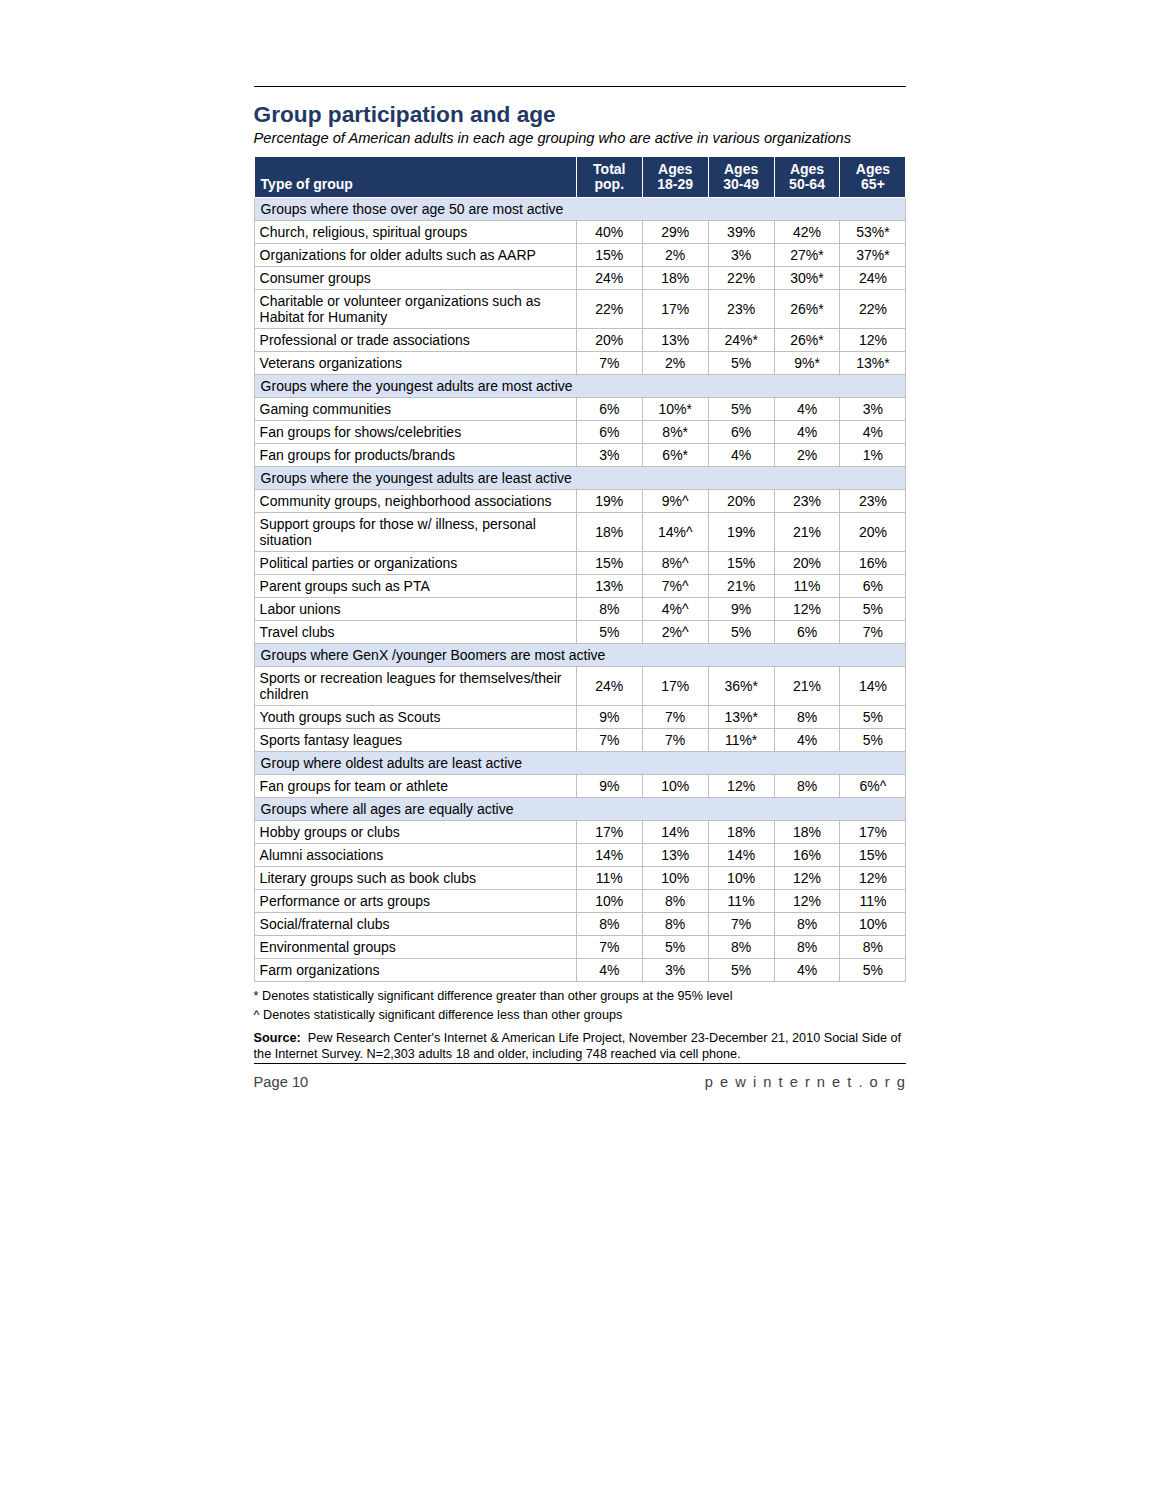Group participation and age
Percentage of American adults in each age grouping who are active in various organizations
| Type of group | Total pop. | Ages 18-29 | Ages 30-49 | Ages 50-64 | Ages 65+ |
| --- | --- | --- | --- | --- | --- |
| Groups where those over age 50 are most active |
| Church, religious, spiritual groups | 40% | 29% | 39% | 42% | 53%* |
| Organizations for older adults such as AARP | 15% | 2% | 3% | 27%* | 37%* |
| Consumer groups | 24% | 18% | 22% | 30%* | 24% |
| Charitable or volunteer organizations such as Habitat for Humanity | 22% | 17% | 23% | 26%* | 22% |
| Professional or trade associations | 20% | 13% | 24%* | 26%* | 12% |
| Veterans organizations | 7% | 2% | 5% | 9%* | 13%* |
| Groups where the youngest adults are most active |
| Gaming communities | 6% | 10%* | 5% | 4% | 3% |
| Fan groups for shows/celebrities | 6% | 8%* | 6% | 4% | 4% |
| Fan groups for products/brands | 3% | 6%* | 4% | 2% | 1% |
| Groups where the youngest adults are least active |
| Community groups, neighborhood associations | 19% | 9%^ | 20% | 23% | 23% |
| Support groups for those w/ illness, personal situation | 18% | 14%^ | 19% | 21% | 20% |
| Political parties or organizations | 15% | 8%^ | 15% | 20% | 16% |
| Parent groups such as PTA | 13% | 7%^ | 21% | 11% | 6% |
| Labor unions | 8% | 4%^ | 9% | 12% | 5% |
| Travel clubs | 5% | 2%^ | 5% | 6% | 7% |
| Groups where GenX /younger Boomers are most active |
| Sports or recreation leagues for themselves/their children | 24% | 17% | 36%* | 21% | 14% |
| Youth groups such as Scouts | 9% | 7% | 13%* | 8% | 5% |
| Sports fantasy leagues | 7% | 7% | 11%* | 4% | 5% |
| Group where oldest adults are least active |
| Fan groups for team or athlete | 9% | 10% | 12% | 8% | 6%^ |
| Groups where all ages are equally active |
| Hobby groups or clubs | 17% | 14% | 18% | 18% | 17% |
| Alumni associations | 14% | 13% | 14% | 16% | 15% |
| Literary groups such as book clubs | 11% | 10% | 10% | 12% | 12% |
| Performance or arts groups | 10% | 8% | 11% | 12% | 11% |
| Social/fraternal clubs | 8% | 8% | 7% | 8% | 10% |
| Environmental groups | 7% | 5% | 8% | 8% | 8% |
| Farm organizations | 4% | 3% | 5% | 4% | 5% |
* Denotes statistically significant difference greater than other groups at the 95% level
^ Denotes statistically significant difference less than other groups
Source: Pew Research Center's Internet & American Life Project, November 23-December 21, 2010 Social Side of the Internet Survey. N=2,303 adults 18 and older, including 748 reached via cell phone.
Page 10
p e w i n t e r n e t . o r g